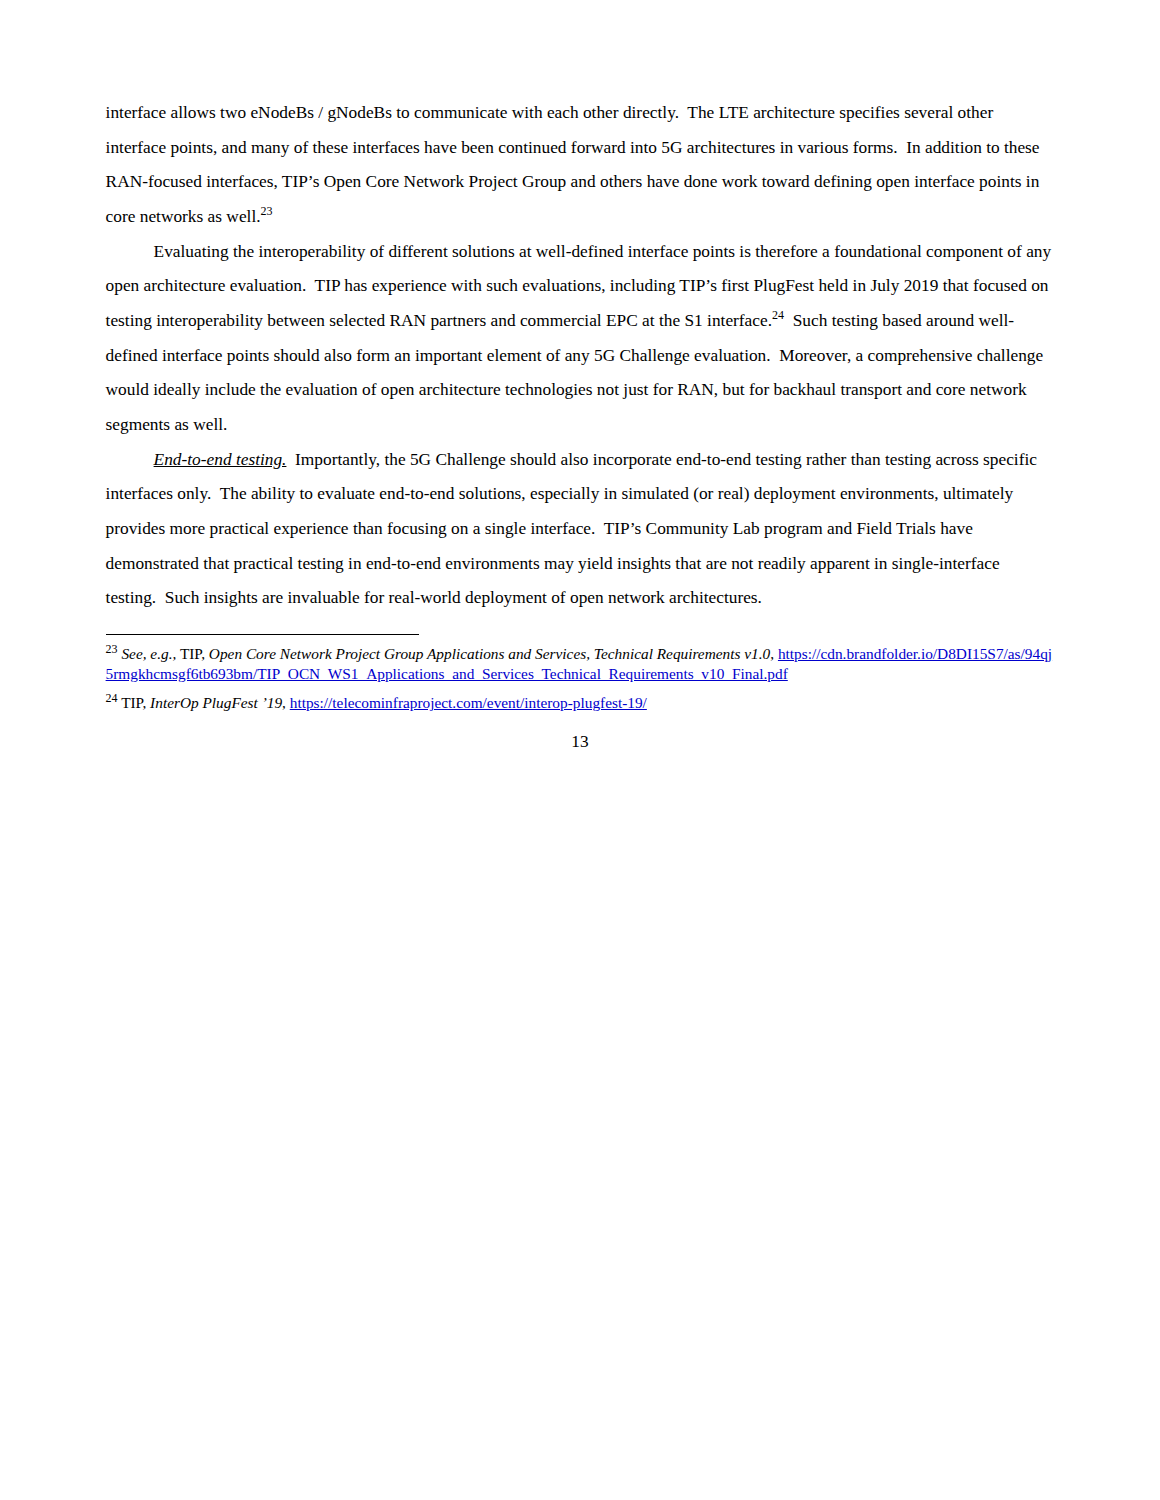interface allows two eNodeBs / gNodeBs to communicate with each other directly. The LTE architecture specifies several other interface points, and many of these interfaces have been continued forward into 5G architectures in various forms. In addition to these RAN-focused interfaces, TIP’s Open Core Network Project Group and others have done work toward defining open interface points in core networks as well.23
Evaluating the interoperability of different solutions at well-defined interface points is therefore a foundational component of any open architecture evaluation. TIP has experience with such evaluations, including TIP’s first PlugFest held in July 2019 that focused on testing interoperability between selected RAN partners and commercial EPC at the S1 interface.24 Such testing based around well-defined interface points should also form an important element of any 5G Challenge evaluation. Moreover, a comprehensive challenge would ideally include the evaluation of open architecture technologies not just for RAN, but for backhaul transport and core network segments as well.
End-to-end testing. Importantly, the 5G Challenge should also incorporate end-to-end testing rather than testing across specific interfaces only. The ability to evaluate end-to-end solutions, especially in simulated (or real) deployment environments, ultimately provides more practical experience than focusing on a single interface. TIP’s Community Lab program and Field Trials have demonstrated that practical testing in end-to-end environments may yield insights that are not readily apparent in single-interface testing. Such insights are invaluable for real-world deployment of open network architectures.
23 See, e.g., TIP, Open Core Network Project Group Applications and Services, Technical Requirements v1.0, https://cdn.brandfolder.io/D8DI15S7/as/94qj5rmgkhcmsgf6tb693bm/TIP_OCN_WS1_Applications_and_Services_Technical_Requirements_v10_Final.pdf
24 TIP, InterOp PlugFest ’19, https://telecominfraproject.com/event/interop-plugfest-19/
13